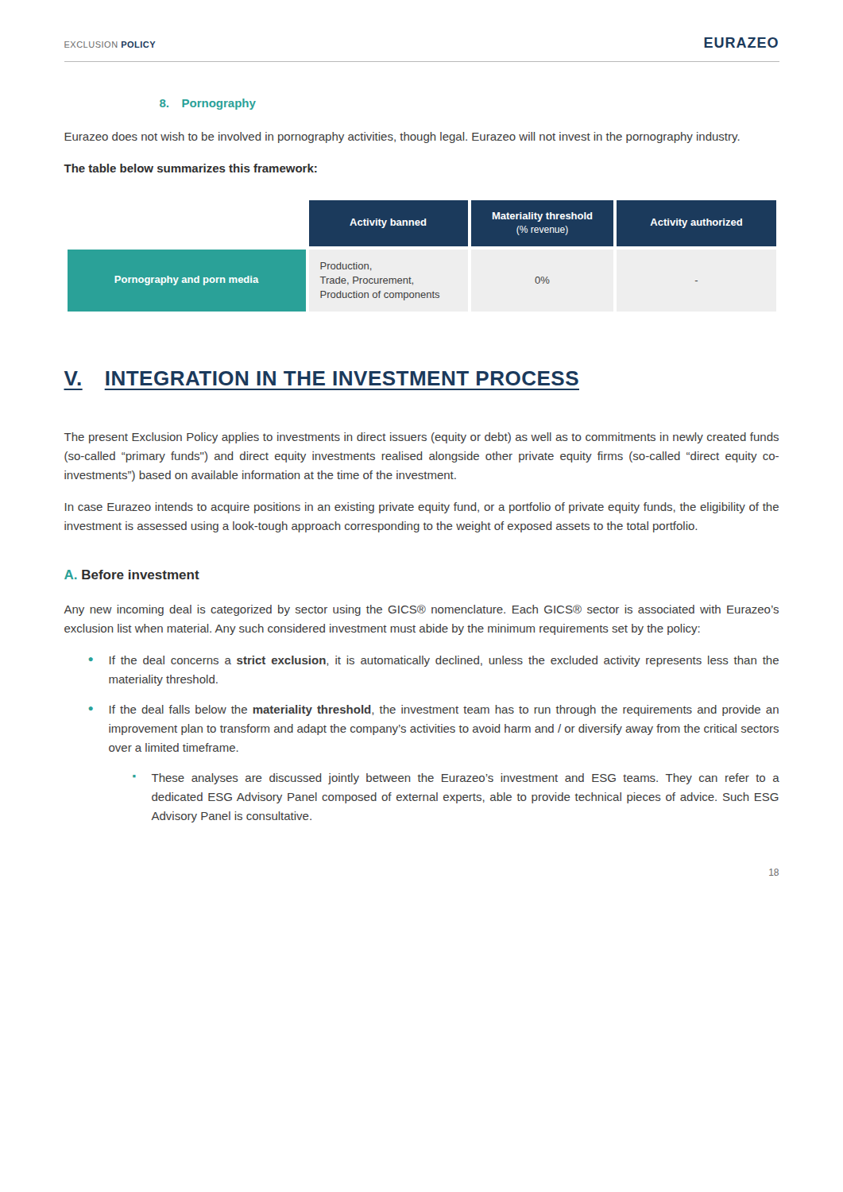Exclusion Policy
EURAZEO
8. Pornography
Eurazeo does not wish to be involved in pornography activities, though legal. Eurazeo will not invest in the pornography industry.
The table below summarizes this framework:
| | Activity banned | Materiality threshold (% revenue) | Activity authorized |
| --- | --- | --- | --- |
| Pornography and porn media | Production, Trade, Procurement, Production of components | 0% | - |
V. Integration in the investment process
The present Exclusion Policy applies to investments in direct issuers (equity or debt) as well as to commitments in newly created funds (so-called “primary funds") and direct equity investments realised alongside other private equity firms (so-called “direct equity co-investments”) based on available information at the time of the investment.
In case Eurazeo intends to acquire positions in an existing private equity fund, or a portfolio of private equity funds, the eligibility of the investment is assessed using a look-tough approach corresponding to the weight of exposed assets to the total portfolio.
A. Before investment
Any new incoming deal is categorized by sector using the GICS® nomenclature. Each GICS® sector is associated with Eurazeo’s exclusion list when material. Any such considered investment must abide by the minimum requirements set by the policy:
If the deal concerns a strict exclusion, it is automatically declined, unless the excluded activity represents less than the materiality threshold.
If the deal falls below the materiality threshold, the investment team has to run through the requirements and provide an improvement plan to transform and adapt the company’s activities to avoid harm and / or diversify away from the critical sectors over a limited timeframe.
These analyses are discussed jointly between the Eurazeo’s investment and ESG teams. They can refer to a dedicated ESG Advisory Panel composed of external experts, able to provide technical pieces of advice. Such ESG Advisory Panel is consultative.
18